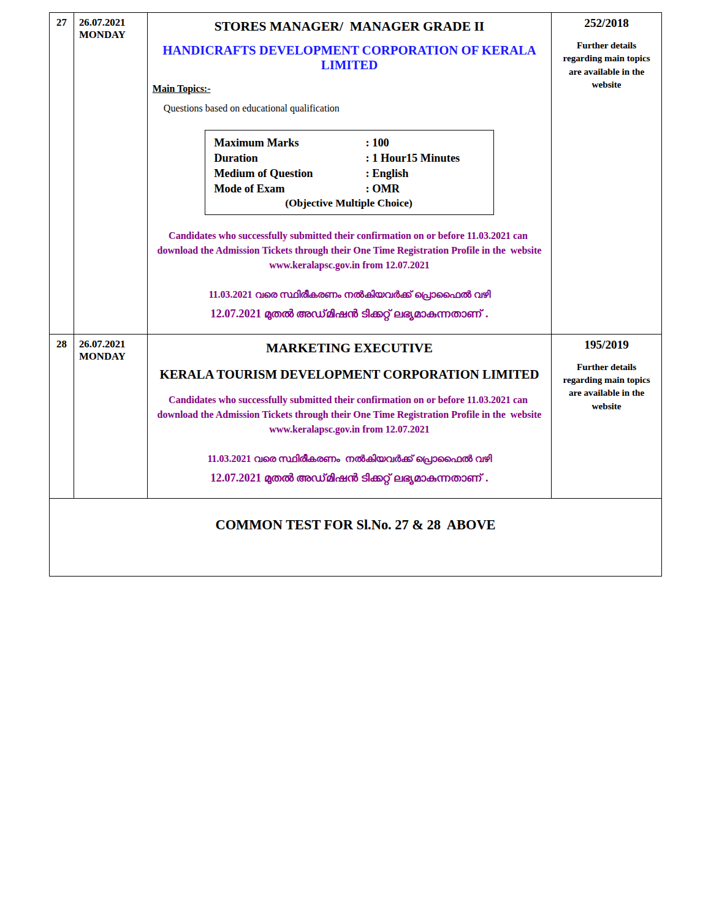| 27 | 26.07.2021 MONDAY | STORES MANAGER/ MANAGER GRADE II HANDICRAFTS DEVELOPMENT CORPORATION OF KERALA LIMITED Main Topics:- Questions based on educational qualification / Maximum Marks / : 100 / / Duration / : 1 Hour15 Minutes / / Medium of Question / : English / / Mode of Exam / : OMR / (Objective Multiple Choice) Candidates who successfully submitted their confirmation on or before 11.03.2021 can download the Admission Tickets through their One Time Registration Profile in the website www.keralapsc.gov.in from 12.07.2021 11.03.2021 വരെ സ്ഥിരീകരണം നൽകിയവർക്ക് പ്രൊഫൈൽ വഴി 12.07.2021 മുതൽ അഡ്‌മിഷൻ ടിക്കറ്റ് ലഭ്യമാകുന്നതാണ് . | 252/2018 Further details regarding main topics are available in the website |
| 28 | 26.07.2021 MONDAY | MARKETING EXECUTIVE KERALA TOURISM DEVELOPMENT CORPORATION LIMITED Candidates who successfully submitted their confirmation on or before 11.03.2021 can download the Admission Tickets through their One Time Registration Profile in the website www.keralapsc.gov.in from 12.07.2021 11.03.2021 വരെ സ്ഥിരീകരണം നൽകിയവർക്ക് പ്രൊഫൈൽ വഴി 12.07.2021 മുതൽ അഡ്‌മിഷൻ ടിക്കറ്റ് ലഭ്യമാകുന്നതാണ് . | 195/2019 Further details regarding main topics are available in the website |
| COMMON TEST FOR Sl.No. 27 & 28 ABOVE |